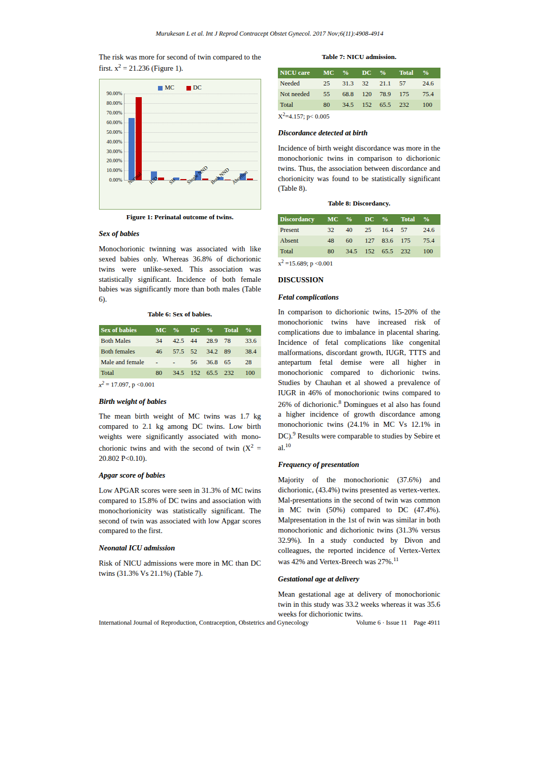Murukesan L et al. Int J Reprod Contracept Obstet Gynecol. 2017 Nov;6(11):4908-4914
The risk was more for second of twin compared to the first. x2 = 21.236 (Figure 1).
MC DC
90.00%
80.00%
70.00%
60.00%
50.00%
40.00%
30.00%
20.00%
10.00%
0.00%
Normal IUD SB Single NND Both NND Abortion
Figure 1: Perinatal outcome of twins.
Sex of babies
Monochorionic twinning was associated with like sexed babies only. Whereas 36.8% of dichorionic twins were unlike-sexed. This association was statistically significant. Incidence of both female babies was significantly more than both males (Table 6).
Table 6: Sex of babies.
| Sex of babies | MC | % | DC | % | Total | % |
| --- | --- | --- | --- | --- | --- | --- |
| Both Males | 34 | 42.5 | 44 | 28.9 | 78 | 33.6 |
| Both females | 46 | 57.5 | 52 | 34.2 | 89 | 38.4 |
| Male and female | - | - | 56 | 36.8 | 65 | 28 |
| Total | 80 | 34.5 | 152 | 65.5 | 232 | 100 |
x2 = 17.097, p <0.001
Birth weight of babies
The mean birth weight of MC twins was 1.7 kg compared to 2.1 kg among DC twins. Low birth weights were significantly associated with mono-chorionic twins and with the second of twin (X2 = 20.802 P<0.10).
Apgar score of babies
Low APGAR scores were seen in 31.3% of MC twins compared to 15.8% of DC twins and association with monochorionicity was statistically significant. The second of twin was associated with low Apgar scores compared to the first.
Neonatal ICU admission
Risk of NICU admissions were more in MC than DC twins (31.3% Vs 21.1%) (Table 7).
Table 7: NICU admission.
| NICU care | MC | % | DC | % | Total | % |
| --- | --- | --- | --- | --- | --- | --- |
| Needed | 25 | 31.3 | 32 | 21.1 | 57 | 24.6 |
| Not needed | 55 | 68.8 | 120 | 78.9 | 175 | 75.4 |
| Total | 80 | 34.5 | 152 | 65.5 | 232 | 100 |
X2=4.157; p< 0.005
Discordance detected at birth
Incidence of birth weight discordance was more in the monochorionic twins in comparison to dichorionic twins. Thus, the association between discordance and chorionicity was found to be statistically significant (Table 8).
Table 8: Discordancy.
| Discordancy | MC | % | DC | % | Total | % |
| --- | --- | --- | --- | --- | --- | --- |
| Present | 32 | 40 | 25 | 16.4 | 57 | 24.6 |
| Absent | 48 | 60 | 127 | 83.6 | 175 | 75.4 |
| Total | 80 | 34.5 | 152 | 65.5 | 232 | 100 |
x2 =15.689; p <0.001
DISCUSSION
Fetal complications
In comparison to dichorionic twins, 15-20% of the monochorionic twins have increased risk of complications due to imbalance in placental sharing. Incidence of fetal complications like congenital malformations, discordant growth, IUGR, TTTS and antepartum fetal demise were all higher in monochorionic compared to dichorionic twins. Studies by Chauhan et al showed a prevalence of IUGR in 46% of monochorionic twins compared to 26% of dichorionic.8 Domingues et al also has found a higher incidence of growth discordance among monochorionic twins (24.1% in MC Vs 12.1% in DC).9 Results were comparable to studies by Sebire et al.10
Frequency of presentation
Majority of the monochorionic (37.6%) and dichorionic, (43.4%) twins presented as vertex-vertex. Mal-presentations in the second of twin was common in MC twin (50%) compared to DC (47.4%). Malpresentation in the 1st of twin was similar in both monochorionic and dichorionic twins (31.3% versus 32.9%). In a study conducted by Divon and colleagues, the reported incidence of Vertex-Vertex was 42% and Vertex-Breech was 27%.11
Gestational age at delivery
Mean gestational age at delivery of monochorionic twin in this study was 33.2 weeks whereas it was 35.6 weeks for dichorionic twins.
International Journal of Reproduction, Contraception, Obstetrics and Gynecology Volume 6 · Issue 11 Page 4911